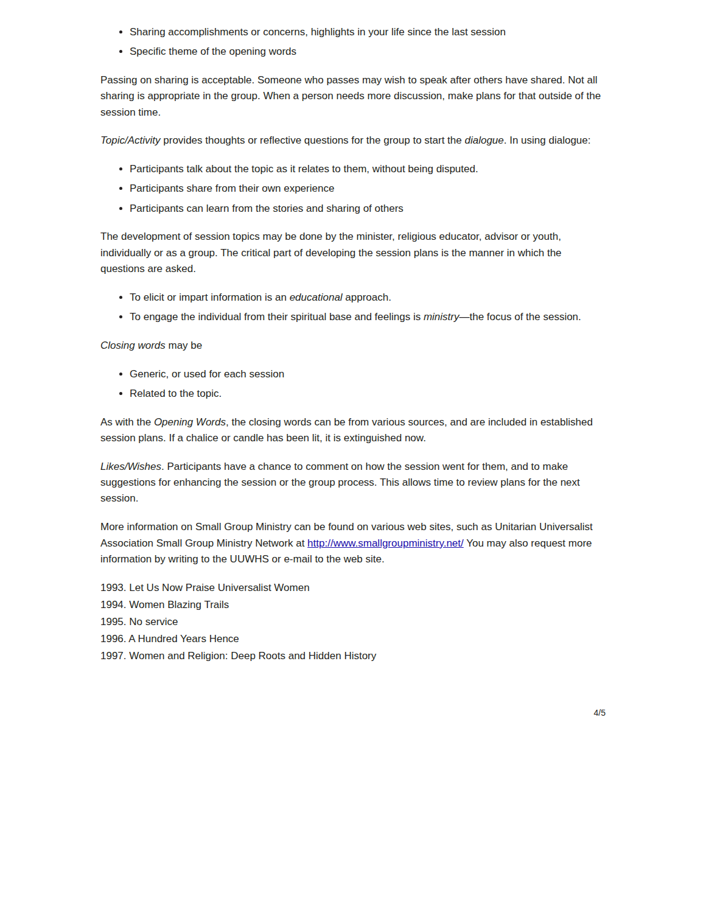Sharing accomplishments or concerns, highlights in your life since the last session
Specific theme of the opening words
Passing on sharing is acceptable. Someone who passes may wish to speak after others have shared. Not all sharing is appropriate in the group. When a person needs more discussion, make plans for that outside of the session time.
Topic/Activity provides thoughts or reflective questions for the group to start the dialogue. In using dialogue:
Participants talk about the topic as it relates to them, without being disputed.
Participants share from their own experience
Participants can learn from the stories and sharing of others
The development of session topics may be done by the minister, religious educator, advisor or youth, individually or as a group. The critical part of developing the session plans is the manner in which the questions are asked.
To elicit or impart information is an educational approach.
To engage the individual from their spiritual base and feelings is ministry—the focus of the session.
Closing words may be
Generic, or used for each session
Related to the topic.
As with the Opening Words, the closing words can be from various sources, and are included in established session plans. If a chalice or candle has been lit, it is extinguished now.
Likes/Wishes. Participants have a chance to comment on how the session went for them, and to make suggestions for enhancing the session or the group process. This allows time to review plans for the next session.
More information on Small Group Ministry can be found on various web sites, such as Unitarian Universalist Association Small Group Ministry Network at http://www.smallgroupministry.net/ You may also request more information by writing to the UUWHS or e-mail to the web site.
1993. Let Us Now Praise Universalist Women
1994. Women Blazing Trails
1995. No service
1996. A Hundred Years Hence
1997. Women and Religion: Deep Roots and Hidden History
4/5